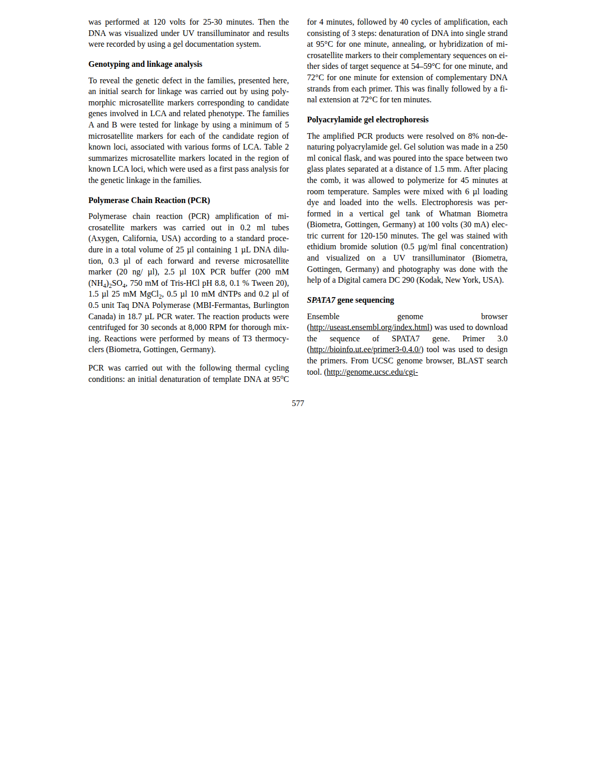was performed at 120 volts for 25-30 minutes. Then the DNA was visualized under UV transilluminator and results were recorded by using a gel documentation system.
Genotyping and linkage analysis
To reveal the genetic defect in the families, presented here, an initial search for linkage was carried out by using polymorphic microsatellite markers corresponding to candidate genes involved in LCA and related phenotype. The families A and B were tested for linkage by using a minimum of 5 microsatellite markers for each of the candidate region of known loci, associated with various forms of LCA. Table 2 summarizes microsatellite markers located in the region of known LCA loci, which were used as a first pass analysis for the genetic linkage in the families.
Polymerase Chain Reaction (PCR)
Polymerase chain reaction (PCR) amplification of microsatellite markers was carried out in 0.2 ml tubes (Axygen, California, USA) according to a standard procedure in a total volume of 25 µl containing 1 µL DNA dilution, 0.3 µl of each forward and reverse microsatellite marker (20 ng/ µl), 2.5 µl 10X PCR buffer (200 mM (NH4)2SO4, 750 mM of Tris-HCl pH 8.8, 0.1 % Tween 20), 1.5 µl 25 mM MgCl2, 0.5 µl 10 mM dNTPs and 0.2 µl of 0.5 unit Taq DNA Polymerase (MBI-Fermantas, Burlington Canada) in 18.7 µL PCR water. The reaction products were centrifuged for 30 seconds at 8,000 RPM for thorough mixing. Reactions were performed by means of T3 thermocyclers (Biometra, Gottingen, Germany).
PCR was carried out with the following thermal cycling conditions: an initial denaturation of template DNA at 95oC for 4 minutes, followed by 40 cycles of amplification, each consisting of 3 steps: denaturation of DNA into single strand at 95°C for one minute, annealing, or hybridization of microsatellite markers to their complementary sequences on either sides of target sequence at 54–59°C for one minute, and 72°C for one minute for extension of complementary DNA strands from each primer. This was finally followed by a final extension at 72°C for ten minutes.
Polyacrylamide gel electrophoresis
The amplified PCR products were resolved on 8% non-denaturing polyacrylamide gel. Gel solution was made in a 250 ml conical flask, and was poured into the space between two glass plates separated at a distance of 1.5 mm. After placing the comb, it was allowed to polymerize for 45 minutes at room temperature. Samples were mixed with 6 µl loading dye and loaded into the wells. Electrophoresis was performed in a vertical gel tank of Whatman Biometra (Biometra, Gottingen, Germany) at 100 volts (30 mA) electric current for 120-150 minutes. The gel was stained with ethidium bromide solution (0.5 µg/ml final concentration) and visualized on a UV transilluminator (Biometra, Gottingen, Germany) and photography was done with the help of a Digital camera DC 290 (Kodak, New York, USA).
SPATA7 gene sequencing
Ensemble genome browser (http://useast.ensembl.org/index.html) was used to download the sequence of SPATA7 gene. Primer 3.0 (http://bioinfo.ut.ee/primer3-0.4.0/) tool was used to design the primers. From UCSC genome browser, BLAST search tool. (http://genome.ucsc.edu/cgi-
577